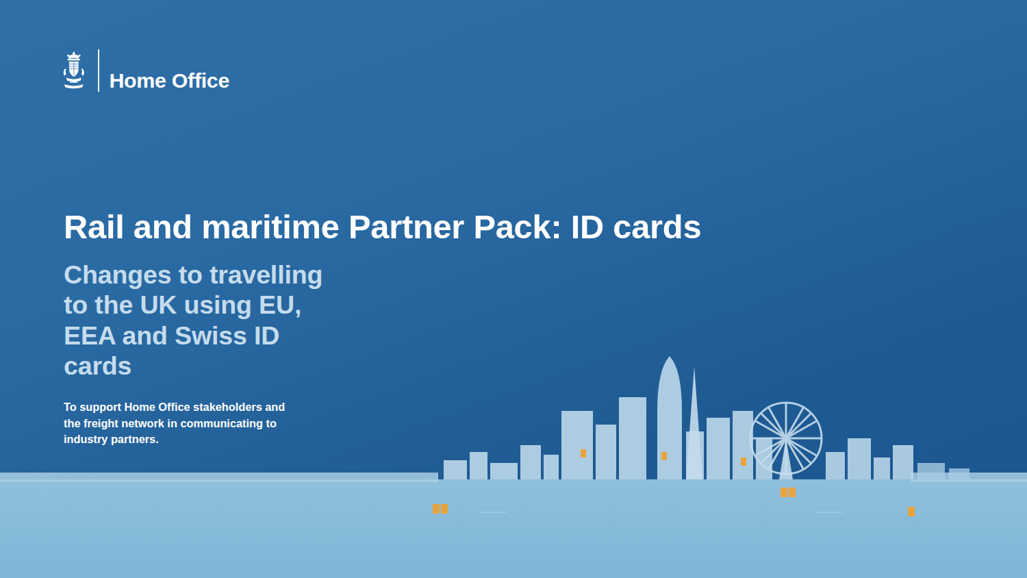Home Office
Rail and maritime Partner Pack: ID cards
Changes to travelling to the UK using EU, EEA and Swiss ID cards
To support Home Office stakeholders and the freight network in communicating to industry partners.